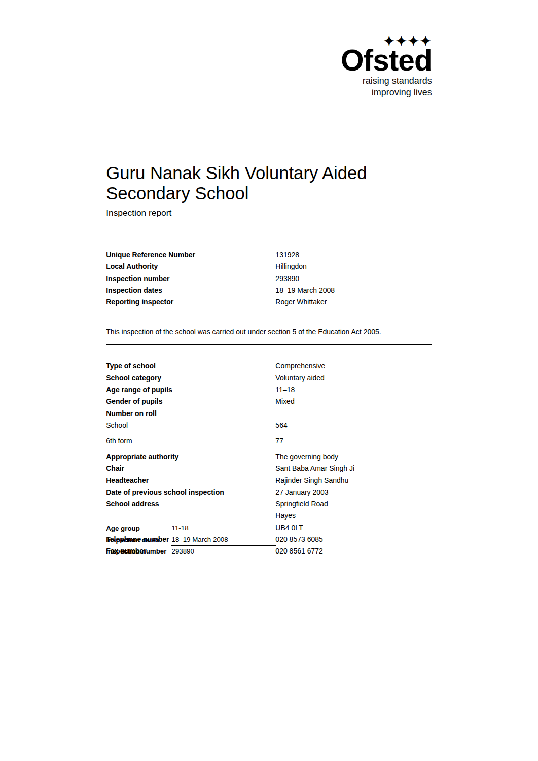✦✦✦✦
Ofsted
raising standards
improving lives
Guru Nanak Sikh Voluntary Aided
Secondary School
Inspection report
| Unique Reference Number | 131928 |
| Local Authority | Hillingdon |
| Inspection number | 293890 |
| Inspection dates | 18–19 March 2008 |
| Reporting inspector | Roger Whittaker |
This inspection of the school was carried out under section 5 of the Education Act 2005.
| Type of school | Comprehensive |
| School category | Voluntary aided |
| Age range of pupils | 11–18 |
| Gender of pupils | Mixed |
| Number on roll | |
| School | 564 |
| 6th form | 77 |
| Appropriate authority | The governing body |
| Chair | Sant Baba Amar Singh Ji |
| Headteacher | Rajinder Singh Sandhu |
| Date of previous school inspection | 27 January 2003 |
| School address | Springfield Road |
| | Hayes |
| | UB4 0LT |
| Telephone number | 020 8573 6085 |
| Fax number | 020 8561 6772 |
| Age group | 11-18 |
| Inspection dates | 18–19 March 2008 |
| Inspection number | 293890 |